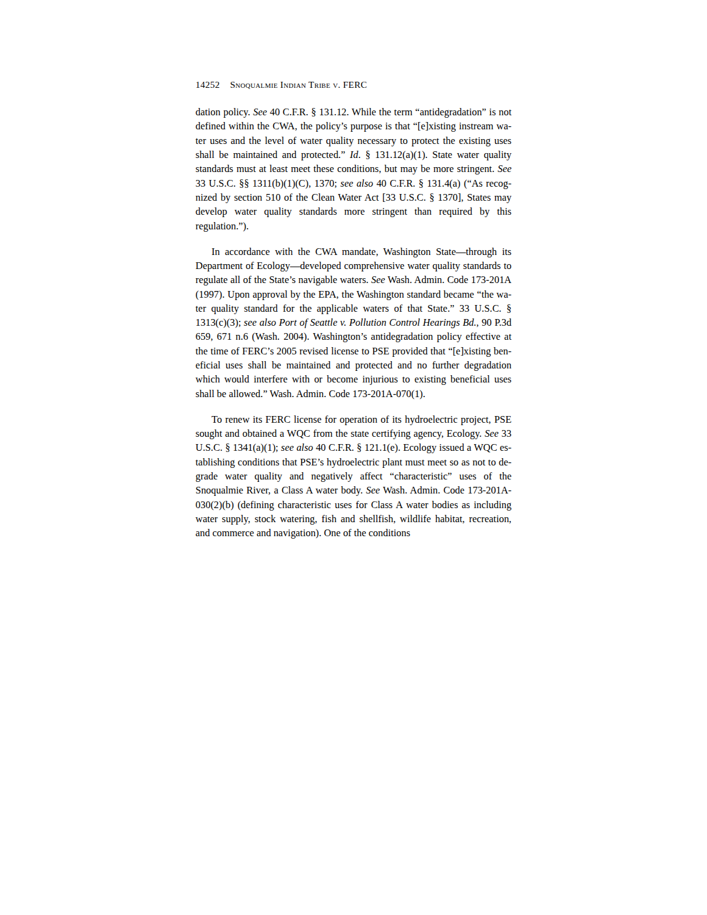14252 Snoqualmie Indian Tribe v. FERC
dation policy. See 40 C.F.R. § 131.12. While the term “antidegradation” is not defined within the CWA, the policy’s purpose is that “[e]xisting instream water uses and the level of water quality necessary to protect the existing uses shall be maintained and protected.” Id. § 131.12(a)(1). State water quality standards must at least meet these conditions, but may be more stringent. See 33 U.S.C. §§ 1311(b)(1)(C), 1370; see also 40 C.F.R. § 131.4(a) (“As recognized by section 510 of the Clean Water Act [33 U.S.C. § 1370], States may develop water quality standards more stringent than required by this regulation.”).
In accordance with the CWA mandate, Washington State—through its Department of Ecology—developed comprehensive water quality standards to regulate all of the State’s navigable waters. See Wash. Admin. Code 173-201A (1997). Upon approval by the EPA, the Washington standard became “the water quality standard for the applicable waters of that State.” 33 U.S.C. § 1313(c)(3); see also Port of Seattle v. Pollution Control Hearings Bd., 90 P.3d 659, 671 n.6 (Wash. 2004). Washington’s antidegradation policy effective at the time of FERC’s 2005 revised license to PSE provided that “[e]xisting beneficial uses shall be maintained and protected and no further degradation which would interfere with or become injurious to existing beneficial uses shall be allowed.” Wash. Admin. Code 173-201A-070(1).
To renew its FERC license for operation of its hydroelectric project, PSE sought and obtained a WQC from the state certifying agency, Ecology. See 33 U.S.C. § 1341(a)(1); see also 40 C.F.R. § 121.1(e). Ecology issued a WQC establishing conditions that PSE’s hydroelectric plant must meet so as not to degrade water quality and negatively affect “characteristic” uses of the Snoqualmie River, a Class A water body. See Wash. Admin. Code 173-201A-030(2)(b) (defining characteristic uses for Class A water bodies as including water supply, stock watering, fish and shellfish, wildlife habitat, recreation, and commerce and navigation). One of the conditions